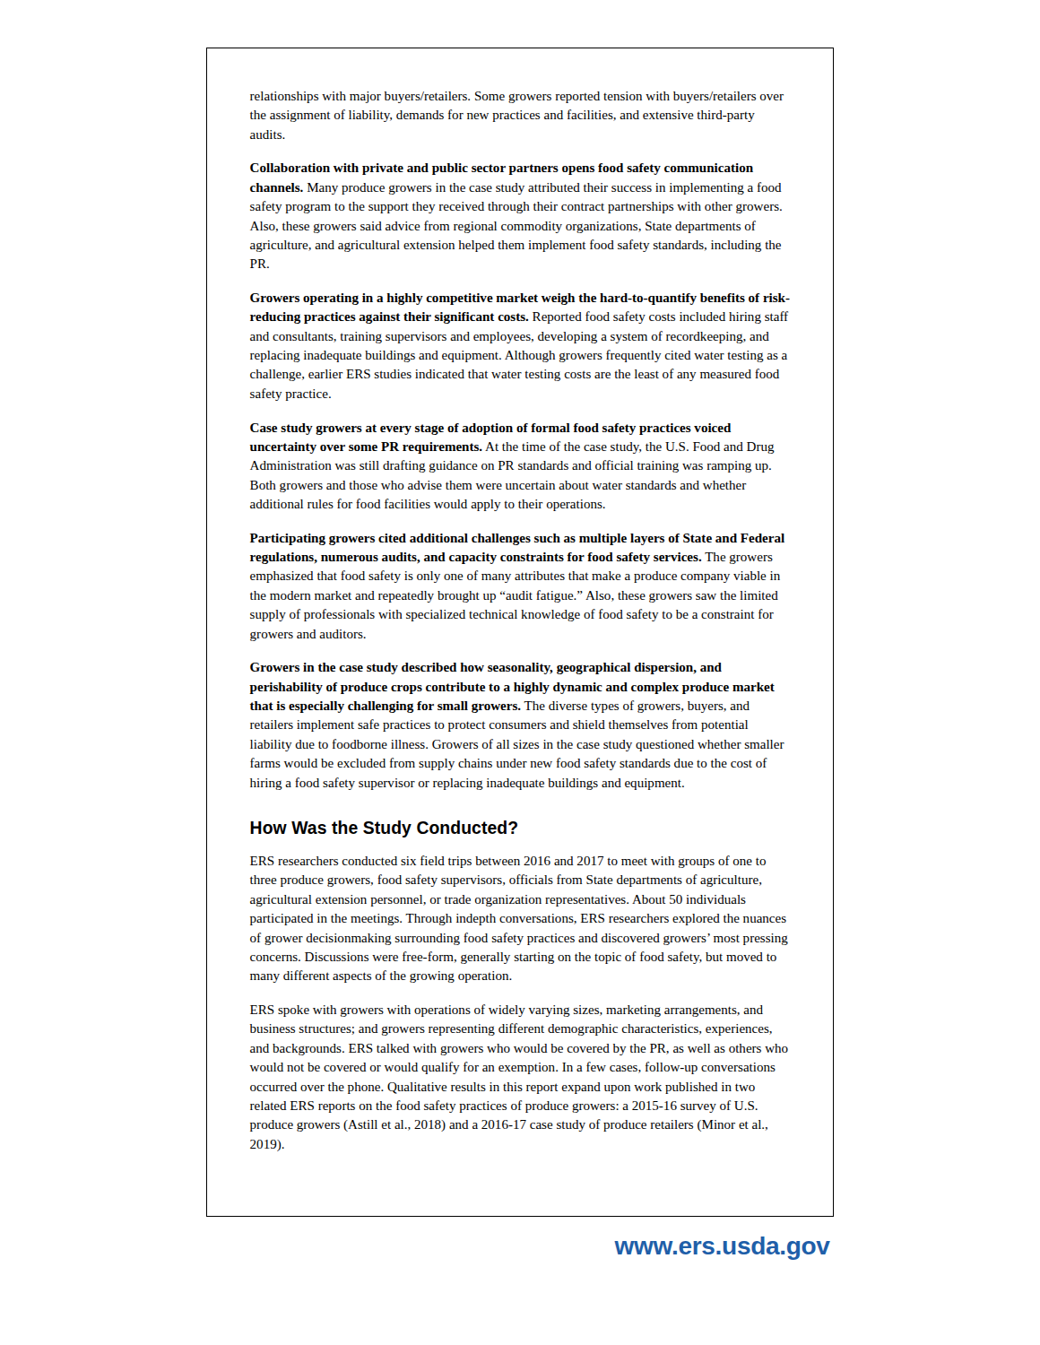relationships with major buyers/retailers. Some growers reported tension with buyers/retailers over the assignment of liability, demands for new practices and facilities, and extensive third-party audits.
Collaboration with private and public sector partners opens food safety communication channels. Many produce growers in the case study attributed their success in implementing a food safety program to the support they received through their contract partnerships with other growers. Also, these growers said advice from regional commodity organizations, State departments of agriculture, and agricultural extension helped them implement food safety standards, including the PR.
Growers operating in a highly competitive market weigh the hard-to-quantify benefits of risk-reducing practices against their significant costs. Reported food safety costs included hiring staff and consultants, training supervisors and employees, developing a system of recordkeeping, and replacing inadequate buildings and equipment. Although growers frequently cited water testing as a challenge, earlier ERS studies indicated that water testing costs are the least of any measured food safety practice.
Case study growers at every stage of adoption of formal food safety practices voiced uncertainty over some PR requirements. At the time of the case study, the U.S. Food and Drug Administration was still drafting guidance on PR standards and official training was ramping up. Both growers and those who advise them were uncertain about water standards and whether additional rules for food facilities would apply to their operations.
Participating growers cited additional challenges such as multiple layers of State and Federal regulations, numerous audits, and capacity constraints for food safety services. The growers emphasized that food safety is only one of many attributes that make a produce company viable in the modern market and repeatedly brought up “audit fatigue.” Also, these growers saw the limited supply of professionals with specialized technical knowledge of food safety to be a constraint for growers and auditors.
Growers in the case study described how seasonality, geographical dispersion, and perishability of produce crops contribute to a highly dynamic and complex produce market that is especially challenging for small growers. The diverse types of growers, buyers, and retailers implement safe practices to protect consumers and shield themselves from potential liability due to foodborne illness. Growers of all sizes in the case study questioned whether smaller farms would be excluded from supply chains under new food safety standards due to the cost of hiring a food safety supervisor or replacing inadequate buildings and equipment.
How Was the Study Conducted?
ERS researchers conducted six field trips between 2016 and 2017 to meet with groups of one to three produce growers, food safety supervisors, officials from State departments of agriculture, agricultural extension personnel, or trade organization representatives. About 50 individuals participated in the meetings. Through indepth conversations, ERS researchers explored the nuances of grower decisionmaking surrounding food safety practices and discovered growers’ most pressing concerns. Discussions were free-form, generally starting on the topic of food safety, but moved to many different aspects of the growing operation.
ERS spoke with growers with operations of widely varying sizes, marketing arrangements, and business structures; and growers representing different demographic characteristics, experiences, and backgrounds. ERS talked with growers who would be covered by the PR, as well as others who would not be covered or would qualify for an exemption. In a few cases, follow-up conversations occurred over the phone. Qualitative results in this report expand upon work published in two related ERS reports on the food safety practices of produce growers: a 2015-16 survey of U.S. produce growers (Astill et al., 2018) and a 2016-17 case study of produce retailers (Minor et al., 2019).
www.ers.usda.gov